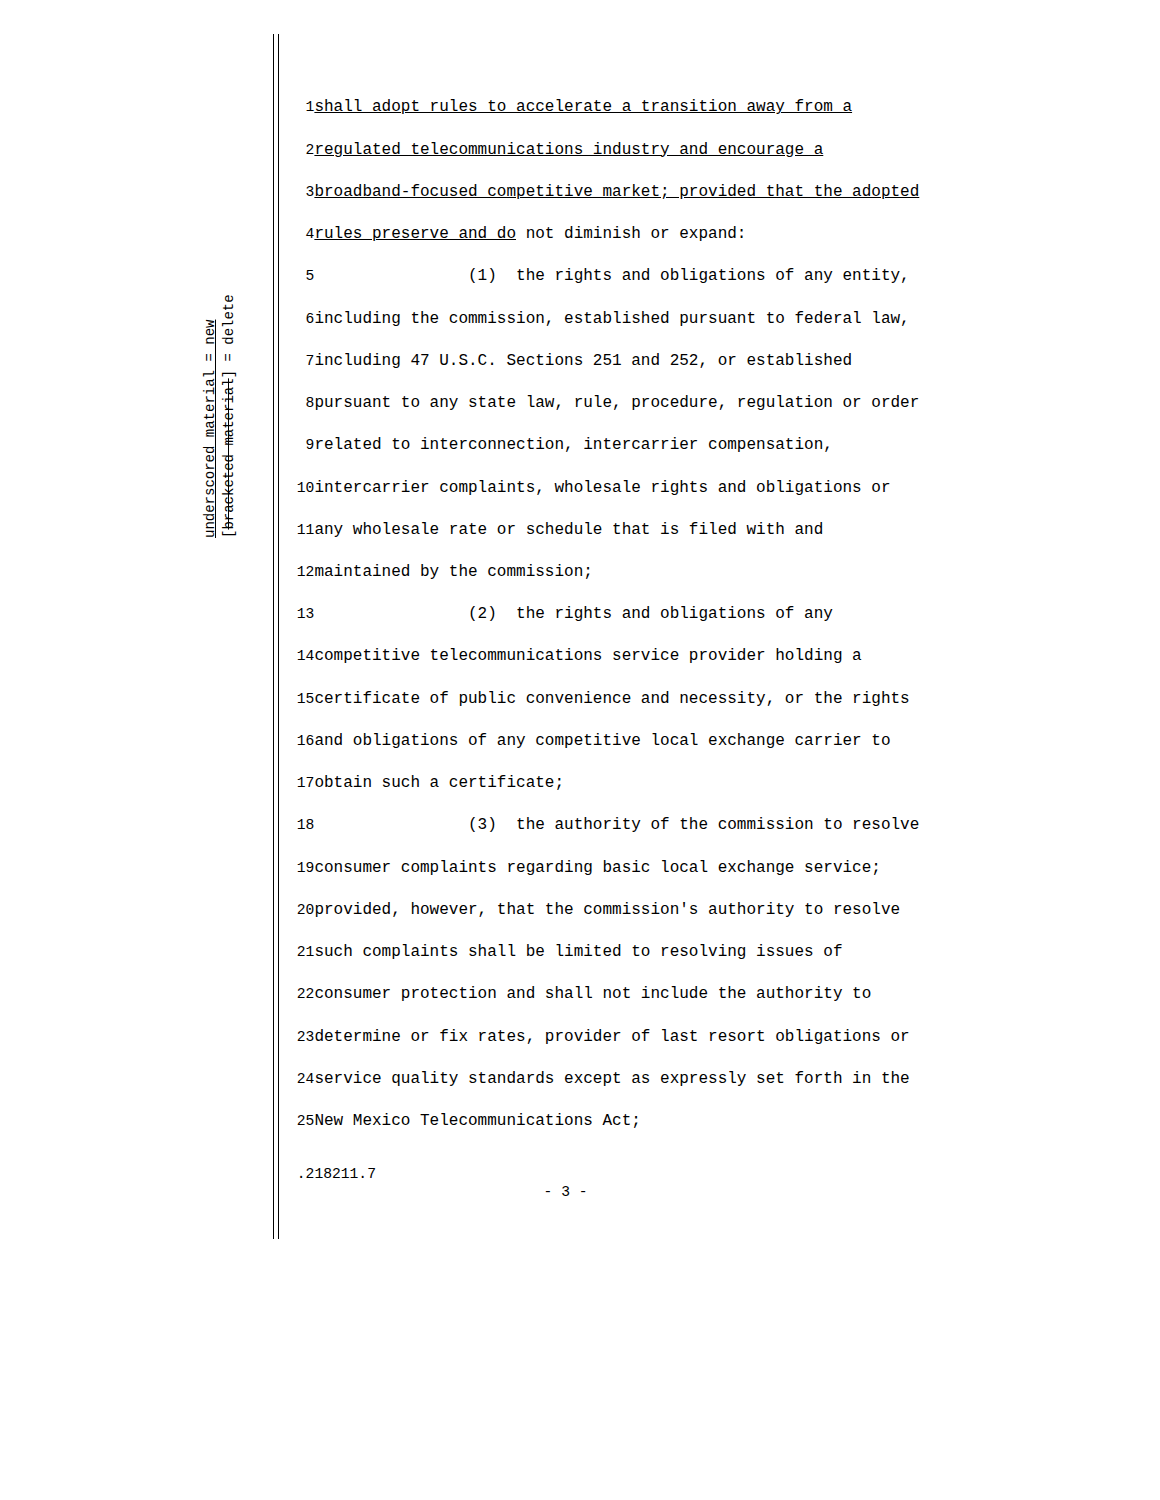underscored material = new
[bracketed material] = delete
| 1 | shall adopt rules to accelerate a transition away from a |
| 2 | regulated telecommunications industry and encourage a |
| 3 | broadband-focused competitive market; provided that the adopted |
| 4 | rules preserve and do not diminish or expand: |
| 5 | (1) the rights and obligations of any entity, |
| 6 | including the commission, established pursuant to federal law, |
| 7 | including 47 U.S.C. Sections 251 and 252, or established |
| 8 | pursuant to any state law, rule, procedure, regulation or order |
| 9 | related to interconnection, intercarrier compensation, |
| 10 | intercarrier complaints, wholesale rights and obligations or |
| 11 | any wholesale rate or schedule that is filed with and |
| 12 | maintained by the commission; |
| 13 | (2) the rights and obligations of any |
| 14 | competitive telecommunications service provider holding a |
| 15 | certificate of public convenience and necessity, or the rights |
| 16 | and obligations of any competitive local exchange carrier to |
| 17 | obtain such a certificate; |
| 18 | (3) the authority of the commission to resolve |
| 19 | consumer complaints regarding basic local exchange service; |
| 20 | provided, however, that the commission's authority to resolve |
| 21 | such complaints shall be limited to resolving issues of |
| 22 | consumer protection and shall not include the authority to |
| 23 | determine or fix rates, provider of last resort obligations or |
| 24 | service quality standards except as expressly set forth in the |
| 25 | New Mexico Telecommunications Act; |
.218211.7
- 3 -